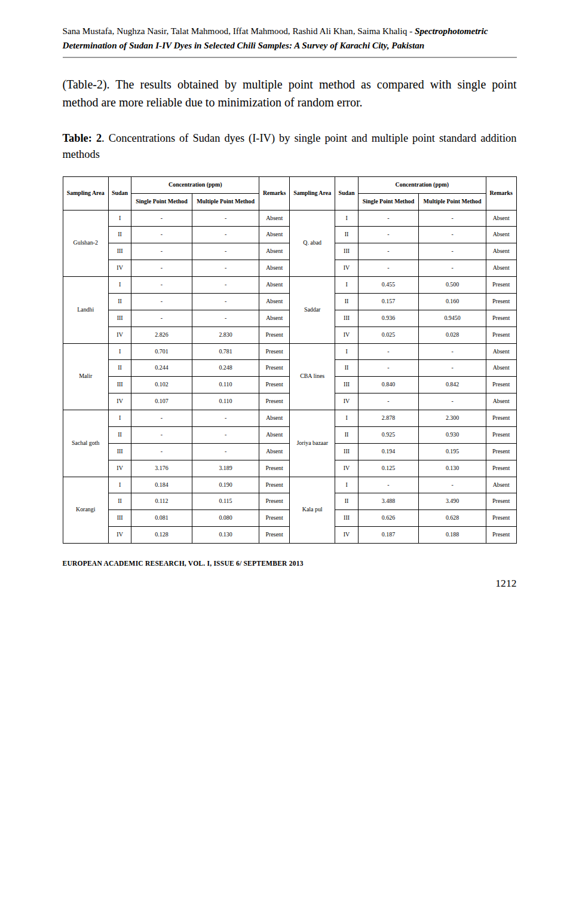Sana Mustafa, Nughza Nasir, Talat Mahmood, Iffat Mahmood, Rashid Ali Khan, Saima Khaliq - Spectrophotometric Determination of Sudan I-IV Dyes in Selected Chili Samples: A Survey of Karachi City, Pakistan
(Table-2). The results obtained by multiple point method as compared with single point method are more reliable due to minimization of random error.
Table: 2. Concentrations of Sudan dyes (I-IV) by single point and multiple point standard addition methods
| Sampling Area | Sudan | Concentration (ppm) | Remarks | Sampling Area | Sudan | Concentration (ppm) | Remarks |
| --- | --- | --- | --- | --- | --- | --- | --- |
| Single Point Method | Multiple Point Method | Single Point Method | Multiple Point Method |
| Gulshan-2 | I | - | - | Absent | Q. abad | I | - | - | Absent |
| II | - | - | Absent | II | - | - | Absent |
| III | - | - | Absent | III | - | - | Absent |
| IV | - | - | Absent | IV | - | - | Absent |
| Landhi | I | - | - | Absent | Saddar | I | 0.455 | 0.500 | Present |
| II | - | - | Absent | II | 0.157 | 0.160 | Present |
| III | - | - | Absent | III | 0.936 | 0.9450 | Present |
| IV | 2.826 | 2.830 | Present | IV | 0.025 | 0.028 | Present |
| Malir | I | 0.701 | 0.781 | Present | CBA lines | I | - | - | Absent |
| II | 0.244 | 0.248 | Present | II | - | - | Absent |
| III | 0.102 | 0.110 | Present | III | 0.840 | 0.842 | Present |
| IV | 0.107 | 0.110 | Present | IV | - | - | Absent |
| Sachal goth | I | - | - | Absent | Joriya bazaar | I | 2.878 | 2.300 | Present |
| II | - | - | Absent | II | 0.925 | 0.930 | Present |
| III | - | - | Absent | III | 0.194 | 0.195 | Present |
| IV | 3.176 | 3.189 | Present | IV | 0.125 | 0.130 | Present |
| Korangi | I | 0.184 | 0.190 | Present | Kala pul | I | - | - | Absent |
| II | 0.112 | 0.115 | Present | II | 3.488 | 3.490 | Present |
| III | 0.081 | 0.080 | Present | III | 0.626 | 0.628 | Present |
| IV | 0.128 | 0.130 | Present | IV | 0.187 | 0.188 | Present |
EUROPEAN ACADEMIC RESEARCH, VOL. I, ISSUE 6/ SEPTEMBER 2013
1212